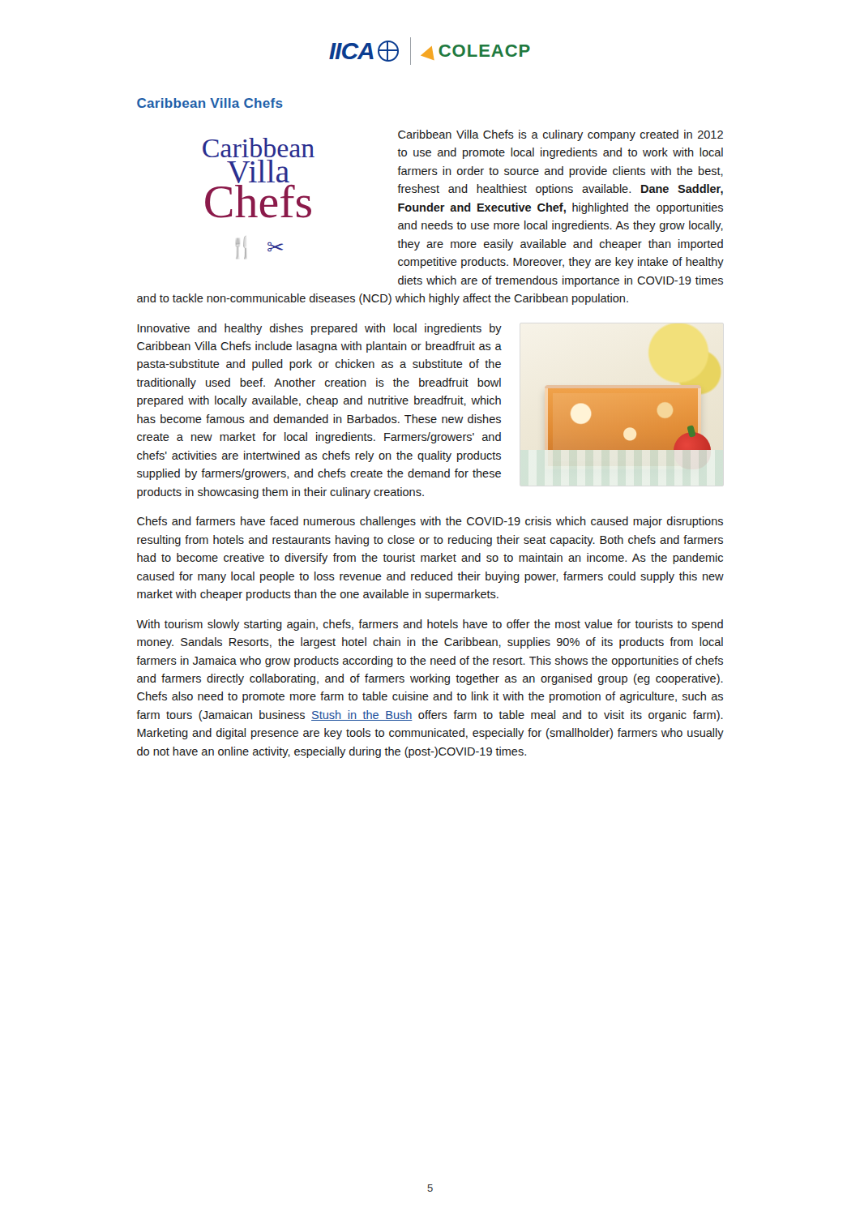IICA COLEACP
Caribbean Villa Chefs
Caribbean Villa Chefs
🍴 ✂
Caribbean Villa Chefs is a culinary company created in 2012 to use and promote local ingredients and to work with local farmers in order to source and provide clients with the best, freshest and healthiest options available. Dane Saddler, Founder and Executive Chef, highlighted the opportunities and needs to use more local ingredients. As they grow locally, they are more easily available and cheaper than imported competitive products. Moreover, they are key intake of healthy diets which are of tremendous importance in COVID-19 times and to tackle non-communicable diseases (NCD) which highly affect the Caribbean population.
Innovative and healthy dishes prepared with local ingredients by Caribbean Villa Chefs include lasagna with plantain or breadfruit as a pasta-substitute and pulled pork or chicken as a substitute of the traditionally used beef. Another creation is the breadfruit bowl prepared with locally available, cheap and nutritive breadfruit, which has become famous and demanded in Barbados. These new dishes create a new market for local ingredients. Farmers/growers' and chefs' activities are intertwined as chefs rely on the quality products supplied by farmers/growers, and chefs create the demand for these products in showcasing them in their culinary creations.
Chefs and farmers have faced numerous challenges with the COVID-19 crisis which caused major disruptions resulting from hotels and restaurants having to close or to reducing their seat capacity. Both chefs and farmers had to become creative to diversify from the tourist market and so to maintain an income. As the pandemic caused for many local people to loss revenue and reduced their buying power, farmers could supply this new market with cheaper products than the one available in supermarkets.
With tourism slowly starting again, chefs, farmers and hotels have to offer the most value for tourists to spend money. Sandals Resorts, the largest hotel chain in the Caribbean, supplies 90% of its products from local farmers in Jamaica who grow products according to the need of the resort. This shows the opportunities of chefs and farmers directly collaborating, and of farmers working together as an organised group (eg cooperative). Chefs also need to promote more farm to table cuisine and to link it with the promotion of agriculture, such as farm tours (Jamaican business Stush in the Bush offers farm to table meal and to visit its organic farm). Marketing and digital presence are key tools to communicated, especially for (smallholder) farmers who usually do not have an online activity, especially during the (post-)COVID-19 times.
5